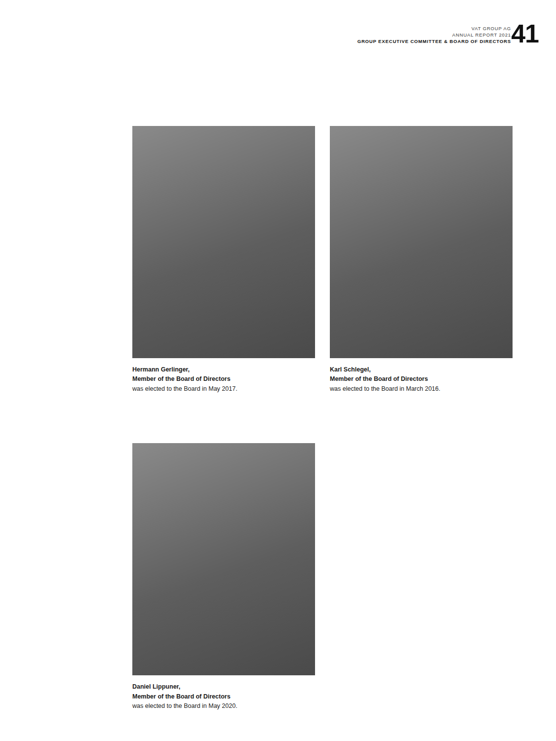VAT GROUP AG
ANNUAL REPORT 2021
GROUP EXECUTIVE COMMITTEE & BOARD OF DIRECTORS
41
Hermann Gerlinger, Member of the Board of Directors was elected to the Board in May 2017.
Karl Schlegel, Member of the Board of Directors was elected to the Board in March 2016.
Daniel Lippuner, Member of the Board of Directors was elected to the Board in May 2020.